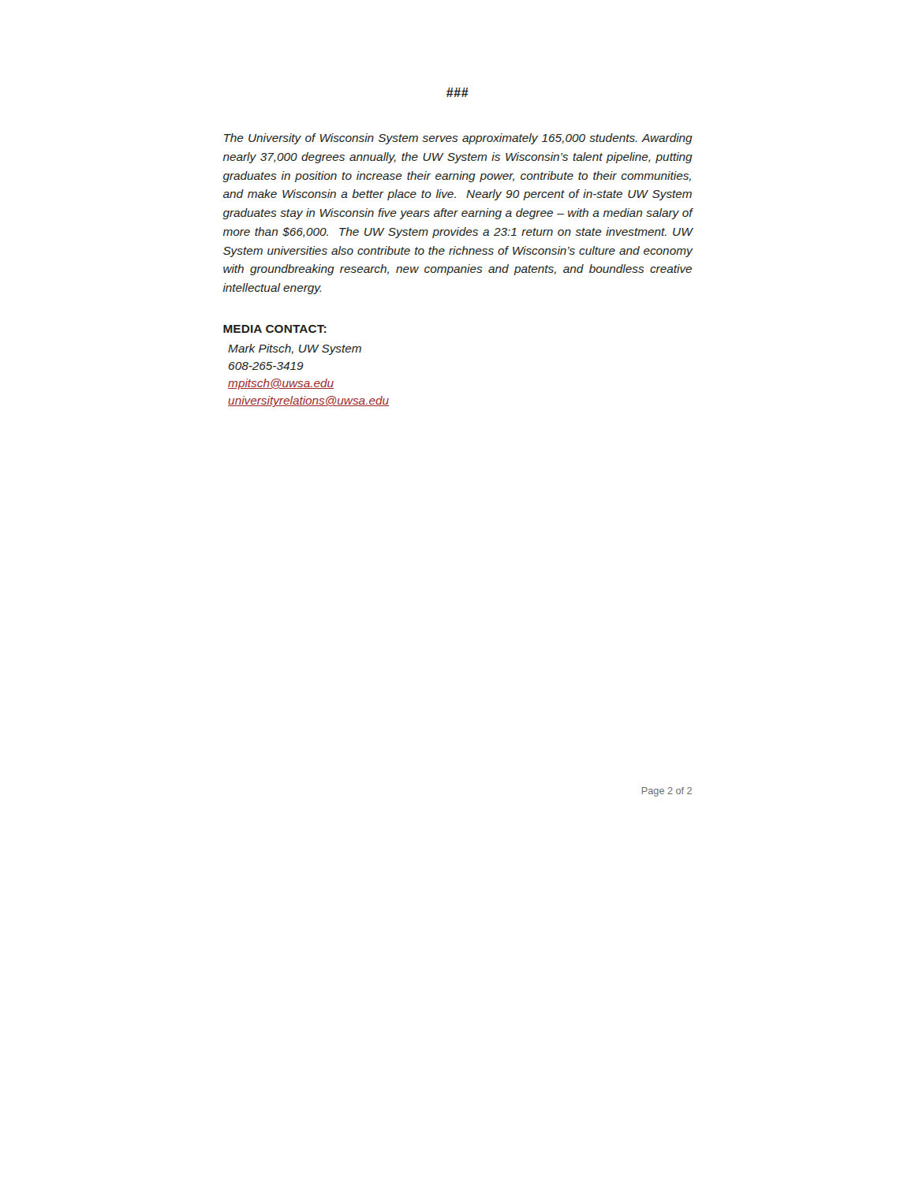###
The University of Wisconsin System serves approximately 165,000 students. Awarding nearly 37,000 degrees annually, the UW System is Wisconsin’s talent pipeline, putting graduates in position to increase their earning power, contribute to their communities, and make Wisconsin a better place to live. Nearly 90 percent of in-state UW System graduates stay in Wisconsin five years after earning a degree – with a median salary of more than $66,000. The UW System provides a 23:1 return on state investment. UW System universities also contribute to the richness of Wisconsin’s culture and economy with groundbreaking research, new companies and patents, and boundless creative intellectual energy.
MEDIA CONTACT:
Mark Pitsch, UW System
608-265-3419
mpitsch@uwsa.edu universityrelations@uwsa.edu
Page 2 of 2